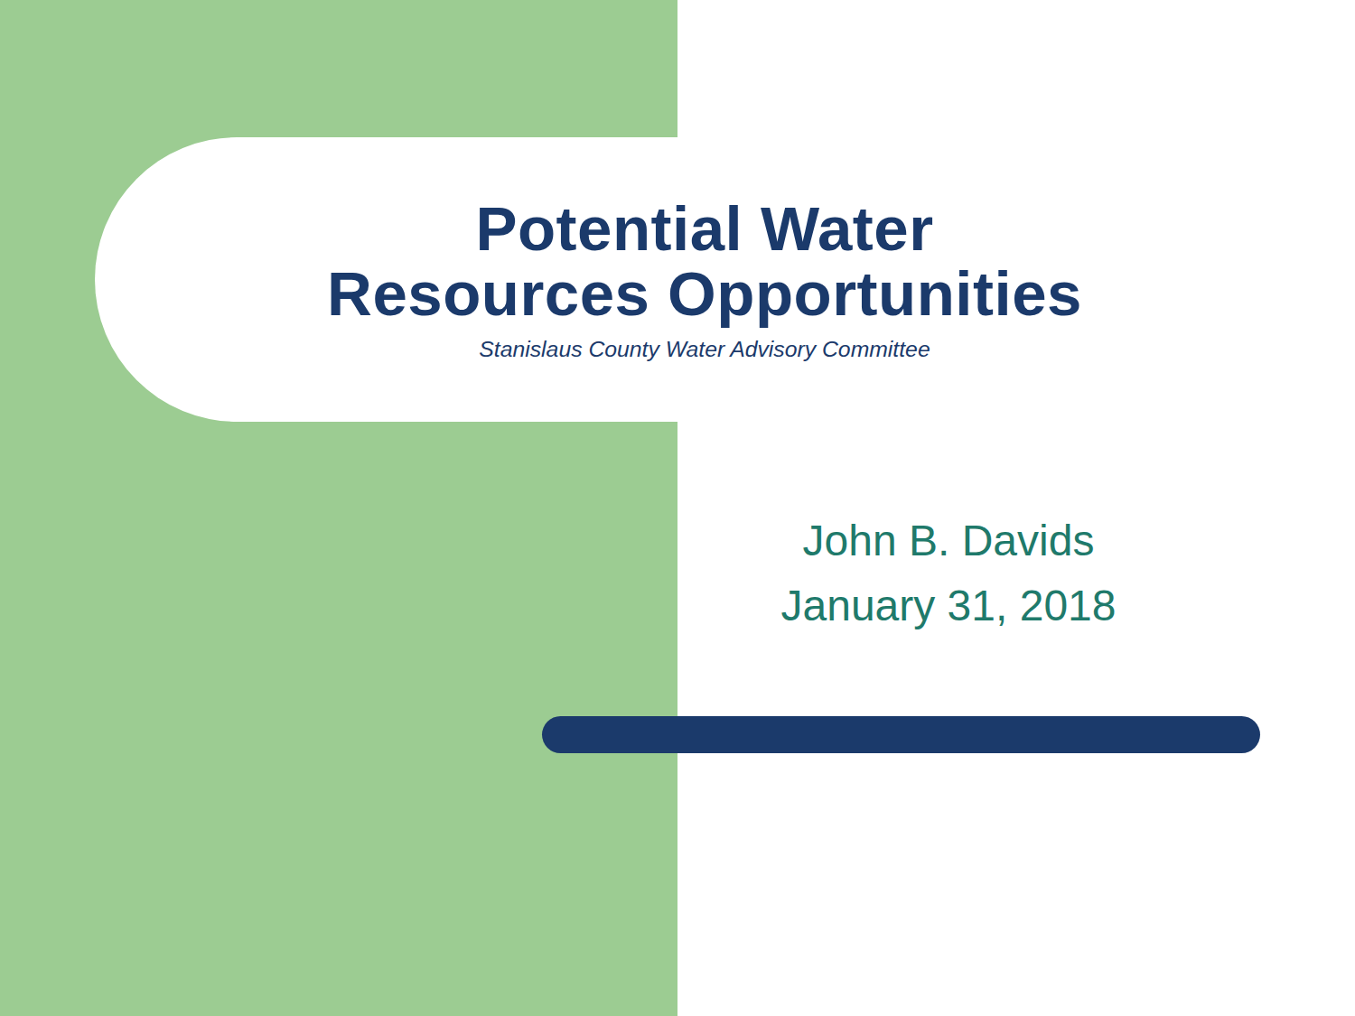Potential Water
Resources Opportunities
Stanislaus County Water Advisory Committee
John B. Davids
January 31, 2018